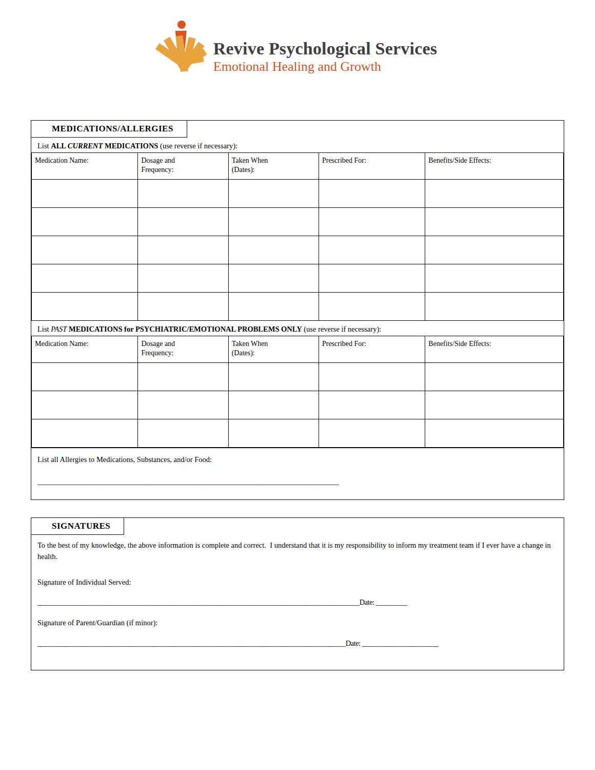Revive Psychological Services
Emotional Healing and Growth
MEDICATIONS/ALLERGIES
List ALL CURRENT MEDICATIONS (use reverse if necessary):
| Medication Name: | Dosage and Frequency: | Taken When (Dates): | Prescribed For: | Benefits/Side Effects: |
| --- | --- | --- | --- | --- |
List PAST MEDICATIONS for PSYCHIATRIC/EMOTIONAL PROBLEMS ONLY (use reverse if necessary):
| Medication Name: | Dosage and Frequency: | Taken When (Dates): | Prescribed For: | Benefits/Side Effects: |
| --- | --- | --- | --- | --- |
List all Allergies to Medications, Substances, and/or Food:
_______________________________________________________________________________________
SIGNATURES
To the best of my knowledge, the above information is complete and correct. I understand that it is my responsibility to inform my treatment team if I ever have a change in health.
Signature of Individual Served:
_____________________________________________________________________________________________Date: _________
Signature of Parent/Guardian (if minor):
_________________________________________________________________________________________Date: ______________________